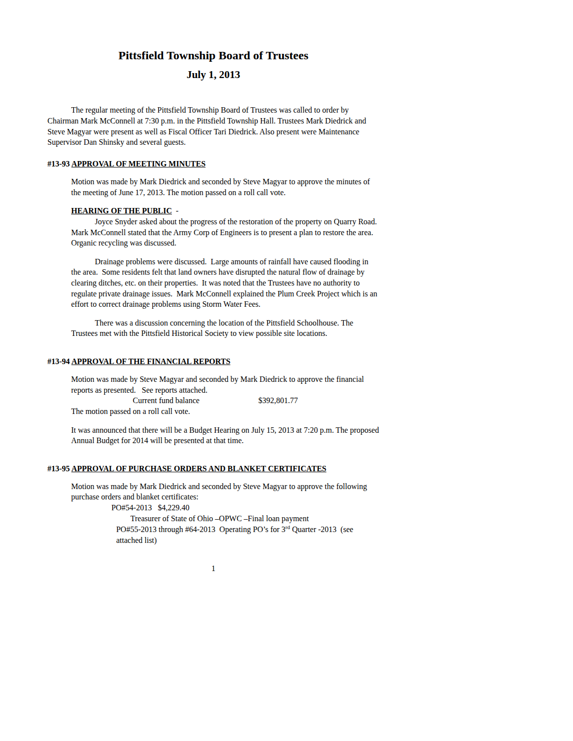Pittsfield Township Board of Trustees
July 1, 2013
The regular meeting of the Pittsfield Township Board of Trustees was called to order by Chairman Mark McConnell at 7:30 p.m. in the Pittsfield Township Hall. Trustees Mark Diedrick and Steve Magyar were present as well as Fiscal Officer Tari Diedrick. Also present were Maintenance Supervisor Dan Shinsky and several guests.
#13-93 APPROVAL OF MEETING MINUTES
Motion was made by Mark Diedrick and seconded by Steve Magyar to approve the minutes of the meeting of June 17, 2013. The motion passed on a roll call vote.
HEARING OF THE PUBLIC -
Joyce Snyder asked about the progress of the restoration of the property on Quarry Road. Mark McConnell stated that the Army Corp of Engineers is to present a plan to restore the area. Organic recycling was discussed.
Drainage problems were discussed. Large amounts of rainfall have caused flooding in the area. Some residents felt that land owners have disrupted the natural flow of drainage by clearing ditches, etc. on their properties. It was noted that the Trustees have no authority to regulate private drainage issues. Mark McConnell explained the Plum Creek Project which is an effort to correct drainage problems using Storm Water Fees.
There was a discussion concerning the location of the Pittsfield Schoolhouse. The Trustees met with the Pittsfield Historical Society to view possible site locations.
#13-94 APPROVAL OF THE FINANCIAL REPORTS
Motion was made by Steve Magyar and seconded by Mark Diedrick to approve the financial reports as presented. See reports attached.
Current fund balance $392,801.77
The motion passed on a roll call vote.
It was announced that there will be a Budget Hearing on July 15, 2013 at 7:20 p.m. The proposed Annual Budget for 2014 will be presented at that time.
#13-95 APPROVAL OF PURCHASE ORDERS AND BLANKET CERTIFICATES
Motion was made by Mark Diedrick and seconded by Steve Magyar to approve the following purchase orders and blanket certificates:
PO#54-2013 $4,229.40 Treasurer of State of Ohio –OPWC –Final loan payment
PO#55-2013 through #64-2013 Operating PO’s for 3rd Quarter -2013 (see attached list)
1